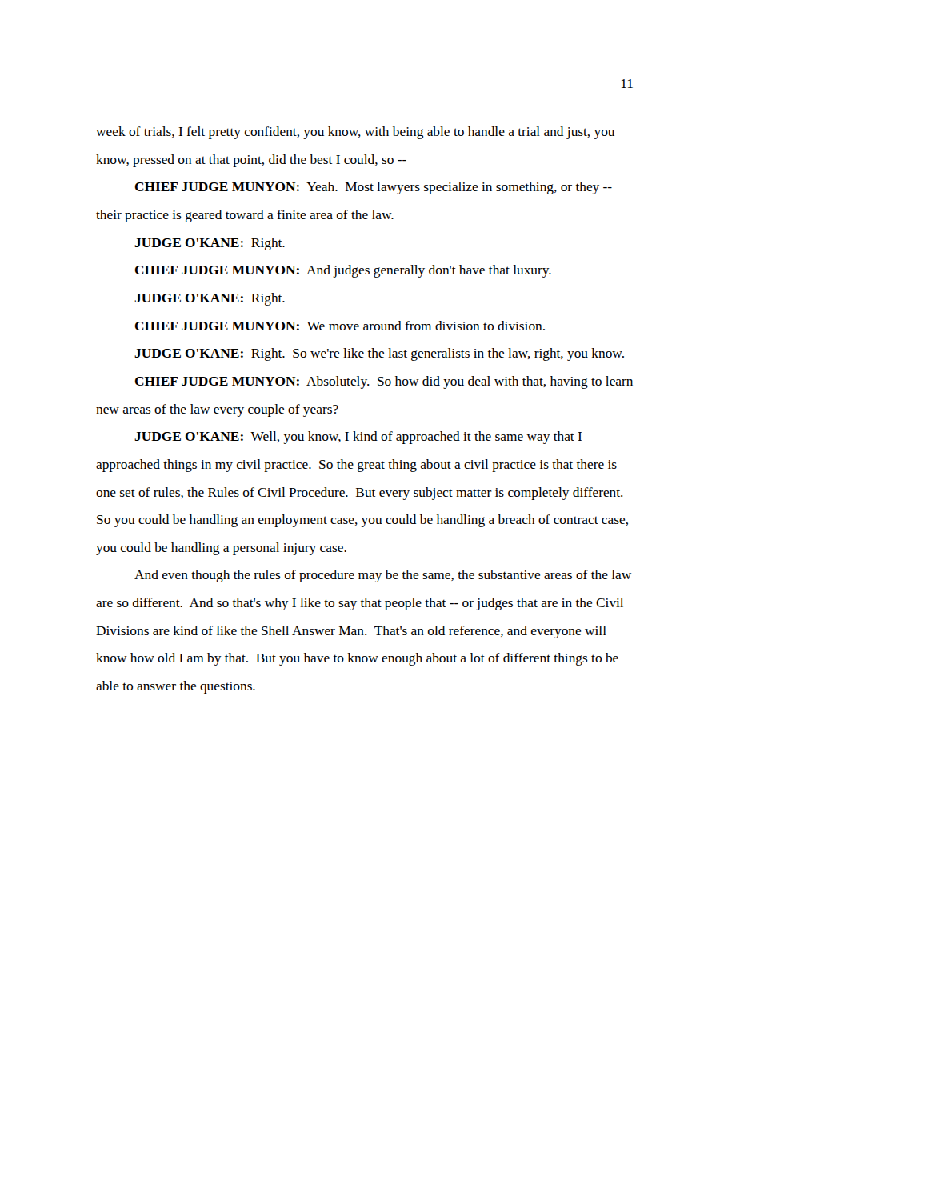11
week of trials, I felt pretty confident, you know, with being able to handle a trial and just, you know, pressed on at that point, did the best I could, so --
CHIEF JUDGE MUNYON: Yeah. Most lawyers specialize in something, or they -- their practice is geared toward a finite area of the law.
JUDGE O'KANE: Right.
CHIEF JUDGE MUNYON: And judges generally don't have that luxury.
JUDGE O'KANE: Right.
CHIEF JUDGE MUNYON: We move around from division to division.
JUDGE O'KANE: Right. So we're like the last generalists in the law, right, you know.
CHIEF JUDGE MUNYON: Absolutely. So how did you deal with that, having to learn new areas of the law every couple of years?
JUDGE O'KANE: Well, you know, I kind of approached it the same way that I approached things in my civil practice. So the great thing about a civil practice is that there is one set of rules, the Rules of Civil Procedure. But every subject matter is completely different. So you could be handling an employment case, you could be handling a breach of contract case, you could be handling a personal injury case.
And even though the rules of procedure may be the same, the substantive areas of the law are so different. And so that's why I like to say that people that -- or judges that are in the Civil Divisions are kind of like the Shell Answer Man. That's an old reference, and everyone will know how old I am by that. But you have to know enough about a lot of different things to be able to answer the questions.